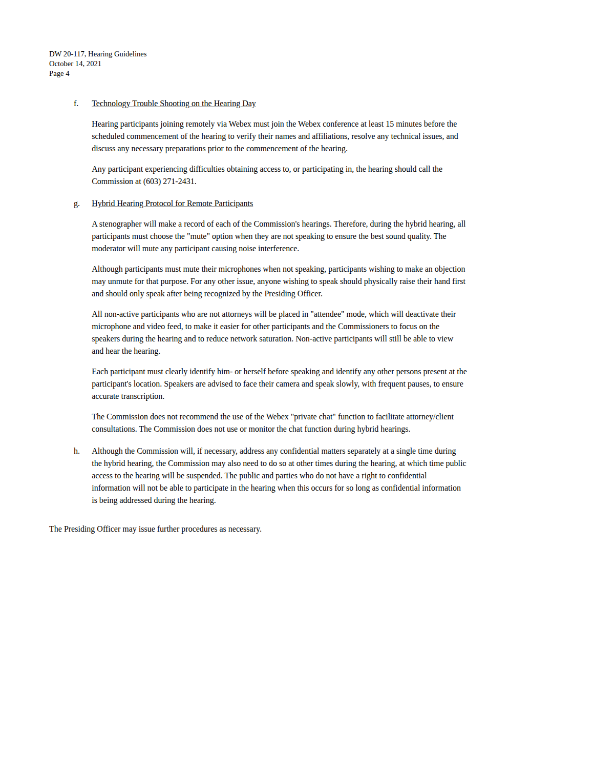DW 20-117, Hearing Guidelines
October 14, 2021
Page 4
f.
Technology Trouble Shooting on the Hearing Day
Hearing participants joining remotely via Webex must join the Webex conference at least 15 minutes before the scheduled commencement of the hearing to verify their names and affiliations, resolve any technical issues, and discuss any necessary preparations prior to the commencement of the hearing.
Any participant experiencing difficulties obtaining access to, or participating in, the hearing should call the Commission at (603) 271-2431.
g.
Hybrid Hearing Protocol for Remote Participants
A stenographer will make a record of each of the Commission's hearings. Therefore, during the hybrid hearing, all participants must choose the "mute" option when they are not speaking to ensure the best sound quality. The moderator will mute any participant causing noise interference.
Although participants must mute their microphones when not speaking, participants wishing to make an objection may unmute for that purpose. For any other issue, anyone wishing to speak should physically raise their hand first and should only speak after being recognized by the Presiding Officer.
All non-active participants who are not attorneys will be placed in "attendee" mode, which will deactivate their microphone and video feed, to make it easier for other participants and the Commissioners to focus on the speakers during the hearing and to reduce network saturation. Non-active participants will still be able to view and hear the hearing.
Each participant must clearly identify him- or herself before speaking and identify any other persons present at the participant's location. Speakers are advised to face their camera and speak slowly, with frequent pauses, to ensure accurate transcription.
The Commission does not recommend the use of the Webex "private chat" function to facilitate attorney/client consultations. The Commission does not use or monitor the chat function during hybrid hearings.
h.
Although the Commission will, if necessary, address any confidential matters separately at a single time during the hybrid hearing, the Commission may also need to do so at other times during the hearing, at which time public access to the hearing will be suspended. The public and parties who do not have a right to confidential information will not be able to participate in the hearing when this occurs for so long as confidential information is being addressed during the hearing.
The Presiding Officer may issue further procedures as necessary.